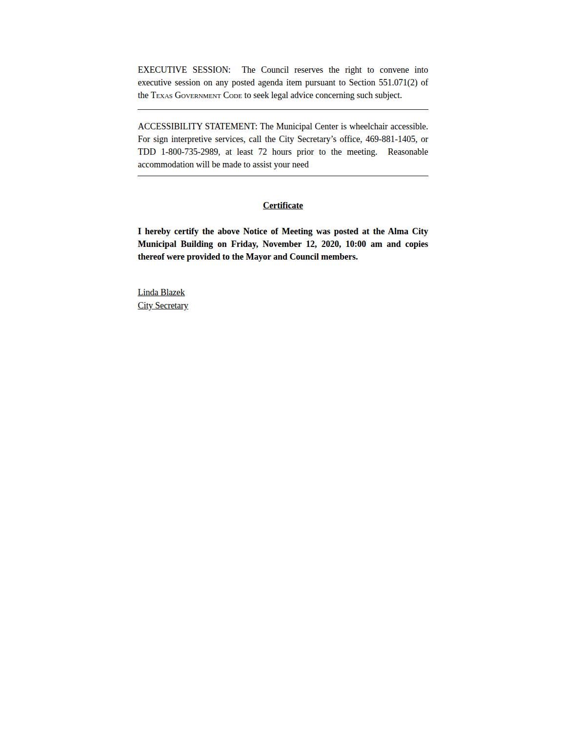EXECUTIVE SESSION: The Council reserves the right to convene into executive session on any posted agenda item pursuant to Section 551.071(2) of the Texas Government Code to seek legal advice concerning such subject.
ACCESSIBILITY STATEMENT: The Municipal Center is wheelchair accessible. For sign interpretive services, call the City Secretary’s office, 469-881-1405, or TDD 1-800-735-2989, at least 72 hours prior to the meeting. Reasonable accommodation will be made to assist your need
Certificate
I hereby certify the above Notice of Meeting was posted at the Alma City Municipal Building on Friday, November 12, 2020, 10:00 am and copies thereof were provided to the Mayor and Council members.
Linda Blazek City Secretary